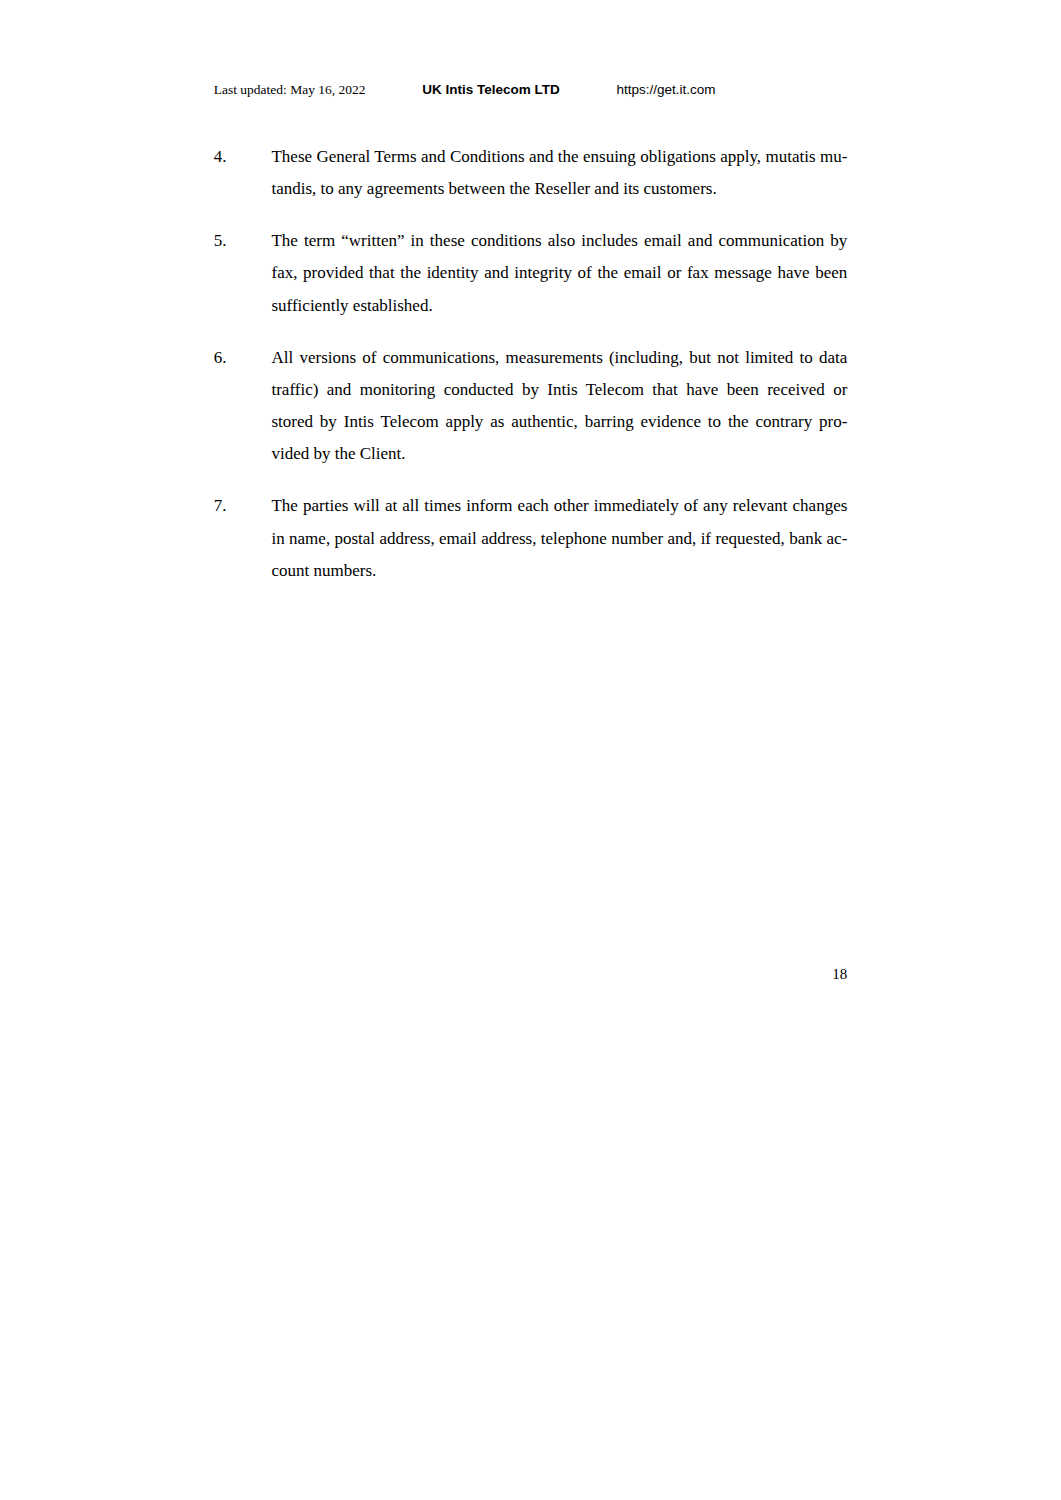Last updated: May 16, 2022 UK Intis Telecom LTD https://get.it.com
These General Terms and Conditions and the ensuing obligations apply, mutatis mutandis, to any agreements between the Reseller and its customers.
The term “written” in these conditions also includes email and communication by fax, provided that the identity and integrity of the email or fax message have been sufficiently established.
All versions of communications, measurements (including, but not limited to data traffic) and monitoring conducted by Intis Telecom that have been received or stored by Intis Telecom apply as authentic, barring evidence to the contrary provided by the Client.
The parties will at all times inform each other immediately of any relevant changes in name, postal address, email address, telephone number and, if requested, bank account numbers.
18